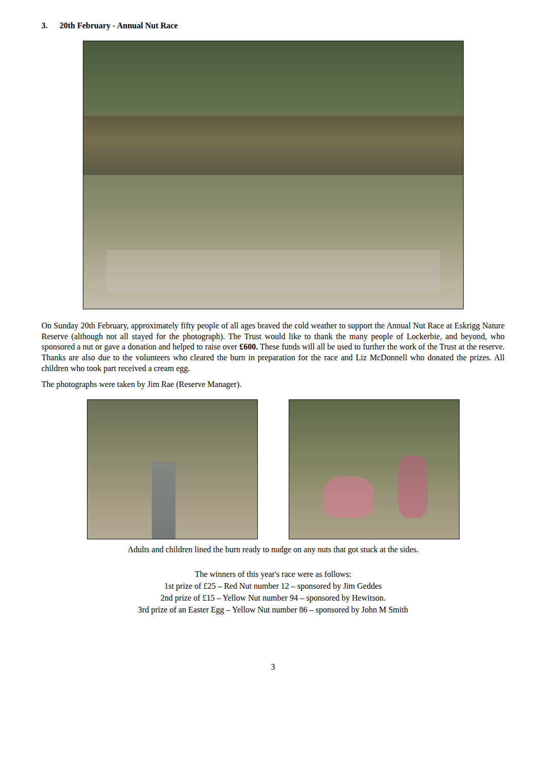3. 20th February - Annual Nut Race
On Sunday 20th February, approximately fifty people of all ages braved the cold weather to support the Annual Nut Race at Eskrigg Nature Reserve (although not all stayed for the photograph). The Trust would like to thank the many people of Lockerbie, and beyond, who sponsored a nut or gave a donation and helped to raise over £600. These funds will all be used to further the work of the Trust at the reserve. Thanks are also due to the volunteers who cleared the burn in preparation for the race and Liz McDonnell who donated the prizes. All children who took part received a cream egg.
The photographs were taken by Jim Rae (Reserve Manager).
Adults and children lined the burn ready to nudge on any nuts that got stuck at the sides.
The winners of this year's race were as follows:
1st prize of £25 – Red Nut number 12 – sponsored by Jim Geddes
2nd prize of £15 – Yellow Nut number 94 – sponsored by Hewitson.
3rd prize of an Easter Egg – Yellow Nut number 86 – sponsored by John M Smith
3